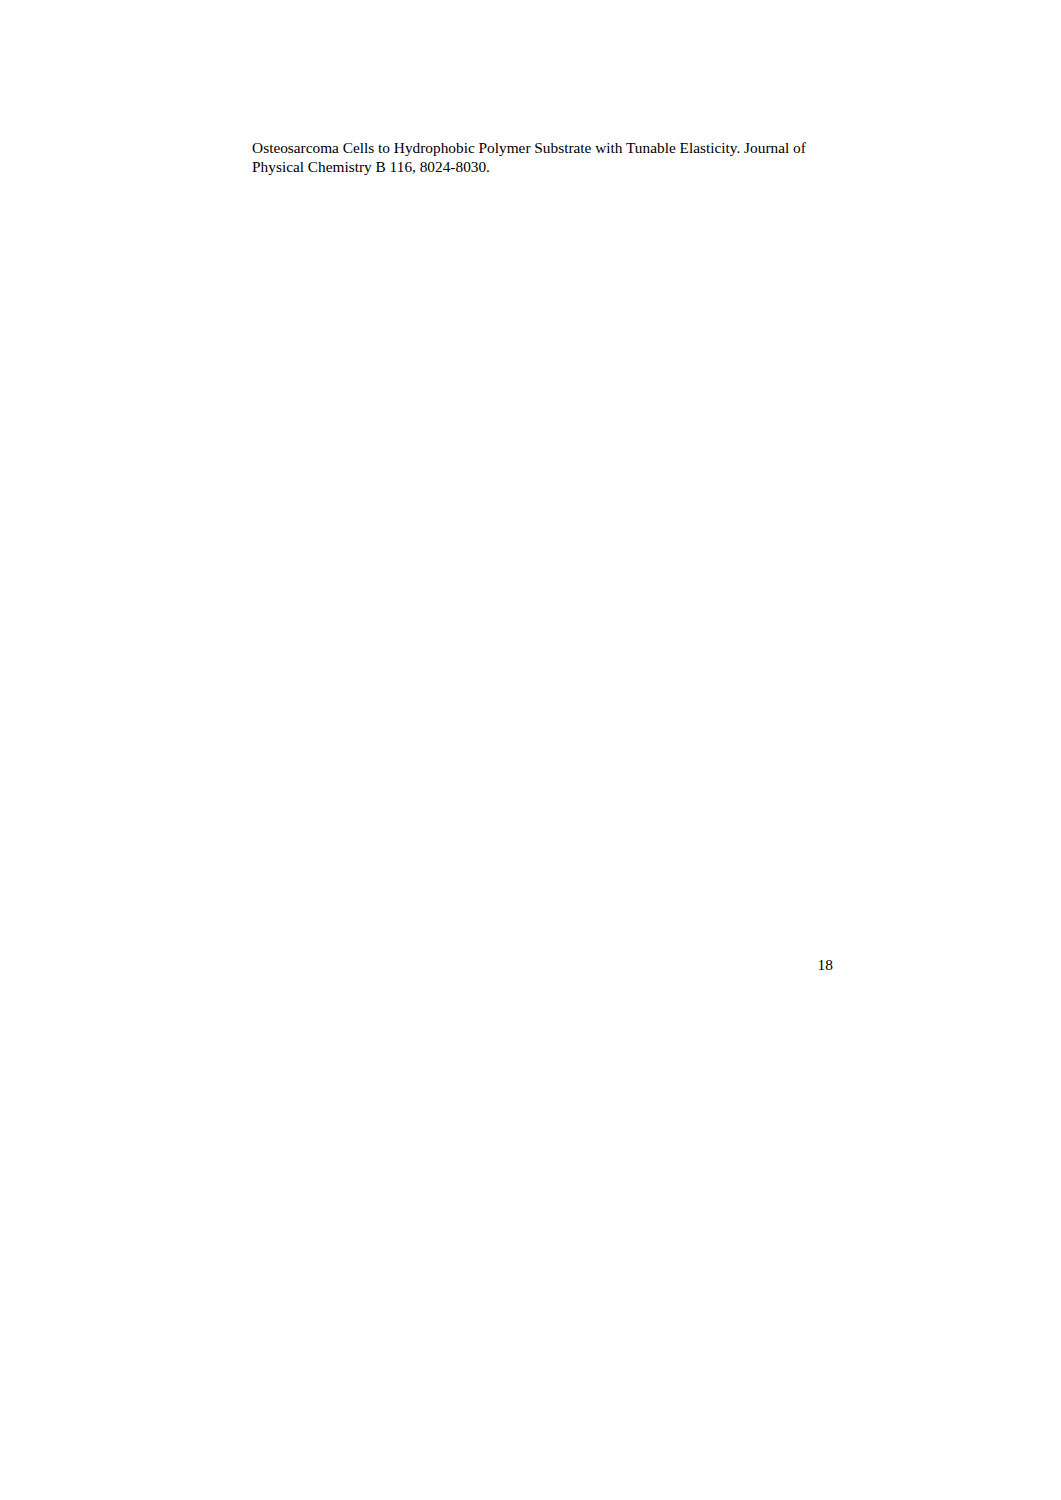Osteosarcoma Cells to Hydrophobic Polymer Substrate with Tunable Elasticity. Journal of Physical Chemistry B 116, 8024-8030.
18